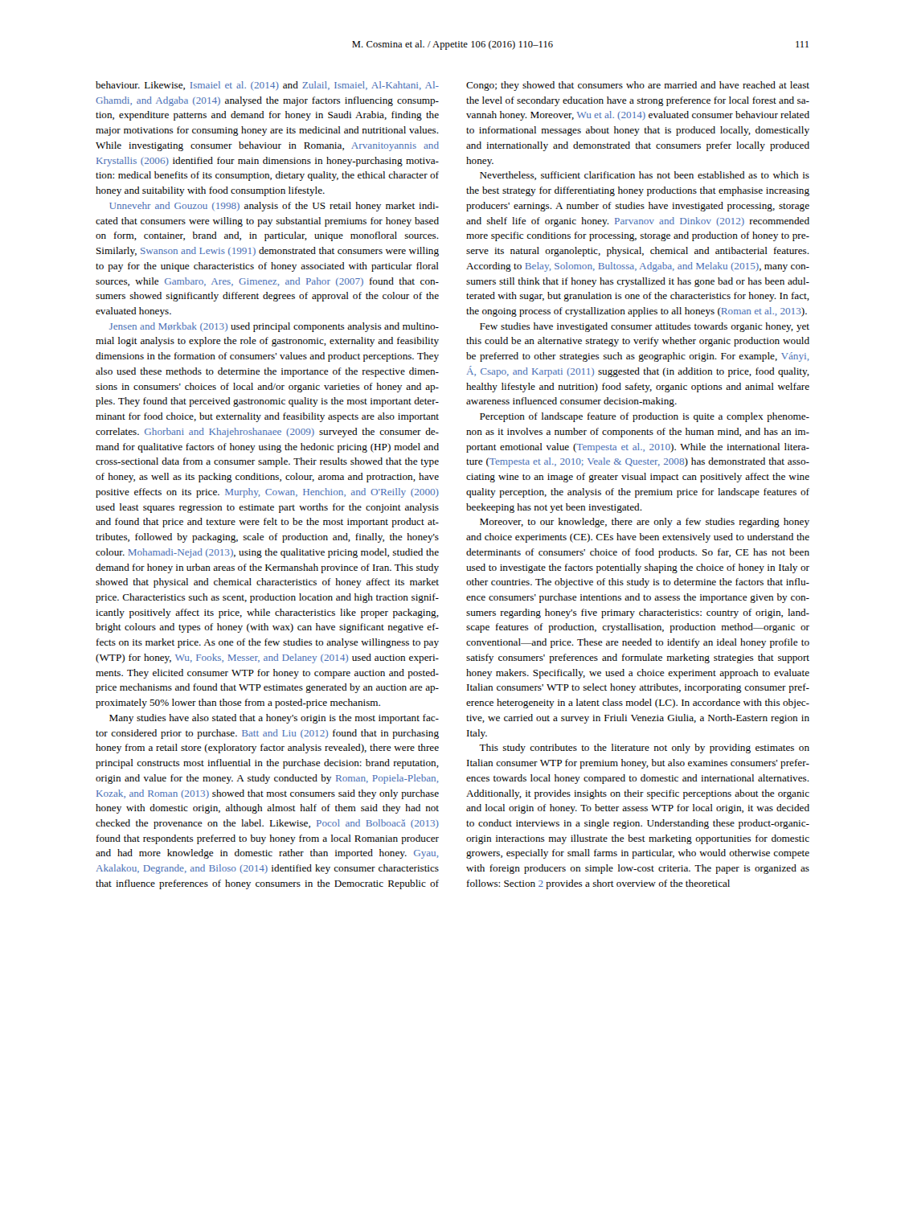M. Cosmina et al. / Appetite 106 (2016) 110–116 111
behaviour. Likewise, Ismaiel et al. (2014) and Zulail, Ismaiel, Al-Kahtani, Al-Ghamdi, and Adgaba (2014) analysed the major factors influencing consumption, expenditure patterns and demand for honey in Saudi Arabia, finding the major motivations for consuming honey are its medicinal and nutritional values. While investigating consumer behaviour in Romania, Arvanitoyannis and Krystallis (2006) identified four main dimensions in honey-purchasing motivation: medical benefits of its consumption, dietary quality, the ethical character of honey and suitability with food consumption lifestyle.
Unnevehr and Gouzou (1998) analysis of the US retail honey market indicated that consumers were willing to pay substantial premiums for honey based on form, container, brand and, in particular, unique monofloral sources. Similarly, Swanson and Lewis (1991) demonstrated that consumers were willing to pay for the unique characteristics of honey associated with particular floral sources, while Gambaro, Ares, Gimenez, and Pahor (2007) found that consumers showed significantly different degrees of approval of the colour of the evaluated honeys.
Jensen and Mørkbak (2013) used principal components analysis and multinomial logit analysis to explore the role of gastronomic, externality and feasibility dimensions in the formation of consumers' values and product perceptions. They also used these methods to determine the importance of the respective dimensions in consumers' choices of local and/or organic varieties of honey and apples. They found that perceived gastronomic quality is the most important determinant for food choice, but externality and feasibility aspects are also important correlates. Ghorbani and Khajehroshanaee (2009) surveyed the consumer demand for qualitative factors of honey using the hedonic pricing (HP) model and cross-sectional data from a consumer sample. Their results showed that the type of honey, as well as its packing conditions, colour, aroma and protraction, have positive effects on its price. Murphy, Cowan, Henchion, and O'Reilly (2000) used least squares regression to estimate part worths for the conjoint analysis and found that price and texture were felt to be the most important product attributes, followed by packaging, scale of production and, finally, the honey's colour. Mohamadi-Nejad (2013), using the qualitative pricing model, studied the demand for honey in urban areas of the Kermanshah province of Iran. This study showed that physical and chemical characteristics of honey affect its market price. Characteristics such as scent, production location and high traction significantly positively affect its price, while characteristics like proper packaging, bright colours and types of honey (with wax) can have significant negative effects on its market price. As one of the few studies to analyse willingness to pay (WTP) for honey, Wu, Fooks, Messer, and Delaney (2014) used auction experiments. They elicited consumer WTP for honey to compare auction and posted-price mechanisms and found that WTP estimates generated by an auction are approximately 50% lower than those from a posted-price mechanism.
Many studies have also stated that a honey's origin is the most important factor considered prior to purchase. Batt and Liu (2012) found that in purchasing honey from a retail store (exploratory factor analysis revealed), there were three principal constructs most influential in the purchase decision: brand reputation, origin and value for the money. A study conducted by Roman, Popiela-Pleban, Kozak, and Roman (2013) showed that most consumers said they only purchase honey with domestic origin, although almost half of them said they had not checked the provenance on the label. Likewise, Pocol and Bolboacă (2013) found that respondents preferred to buy honey from a local Romanian producer and had more knowledge in domestic rather than imported honey. Gyau, Akalakou, Degrande, and Biloso (2014) identified key consumer characteristics that influence preferences of honey consumers in the Democratic Republic of Congo; they showed that consumers who are married and have reached at least the level of secondary education have a strong preference for local forest and savannah honey. Moreover, Wu et al. (2014) evaluated consumer behaviour related to informational messages about honey that is produced locally, domestically and internationally and demonstrated that consumers prefer locally produced honey.
Nevertheless, sufficient clarification has not been established as to which is the best strategy for differentiating honey productions that emphasise increasing producers' earnings. A number of studies have investigated processing, storage and shelf life of organic honey. Parvanov and Dinkov (2012) recommended more specific conditions for processing, storage and production of honey to preserve its natural organoleptic, physical, chemical and antibacterial features. According to Belay, Solomon, Bultossa, Adgaba, and Melaku (2015), many consumers still think that if honey has crystallized it has gone bad or has been adulterated with sugar, but granulation is one of the characteristics for honey. In fact, the ongoing process of crystallization applies to all honeys (Roman et al., 2013).
Few studies have investigated consumer attitudes towards organic honey, yet this could be an alternative strategy to verify whether organic production would be preferred to other strategies such as geographic origin. For example, Ványi, Á, Csapo, and Karpati (2011) suggested that (in addition to price, food quality, healthy lifestyle and nutrition) food safety, organic options and animal welfare awareness influenced consumer decision-making.
Perception of landscape feature of production is quite a complex phenomenon as it involves a number of components of the human mind, and has an important emotional value (Tempesta et al., 2010). While the international literature (Tempesta et al., 2010; Veale & Quester, 2008) has demonstrated that associating wine to an image of greater visual impact can positively affect the wine quality perception, the analysis of the premium price for landscape features of beekeeping has not yet been investigated.
Moreover, to our knowledge, there are only a few studies regarding honey and choice experiments (CE). CEs have been extensively used to understand the determinants of consumers' choice of food products. So far, CE has not been used to investigate the factors potentially shaping the choice of honey in Italy or other countries. The objective of this study is to determine the factors that influence consumers' purchase intentions and to assess the importance given by consumers regarding honey's five primary characteristics: country of origin, landscape features of production, crystallisation, production method—organic or conventional—and price. These are needed to identify an ideal honey profile to satisfy consumers' preferences and formulate marketing strategies that support honey makers. Specifically, we used a choice experiment approach to evaluate Italian consumers' WTP to select honey attributes, incorporating consumer preference heterogeneity in a latent class model (LC). In accordance with this objective, we carried out a survey in Friuli Venezia Giulia, a North-Eastern region in Italy.
This study contributes to the literature not only by providing estimates on Italian consumer WTP for premium honey, but also examines consumers' preferences towards local honey compared to domestic and international alternatives. Additionally, it provides insights on their specific perceptions about the organic and local origin of honey. To better assess WTP for local origin, it was decided to conduct interviews in a single region. Understanding these product-organic-origin interactions may illustrate the best marketing opportunities for domestic growers, especially for small farms in particular, who would otherwise compete with foreign producers on simple low-cost criteria. The paper is organized as follows: Section 2 provides a short overview of the theoretical